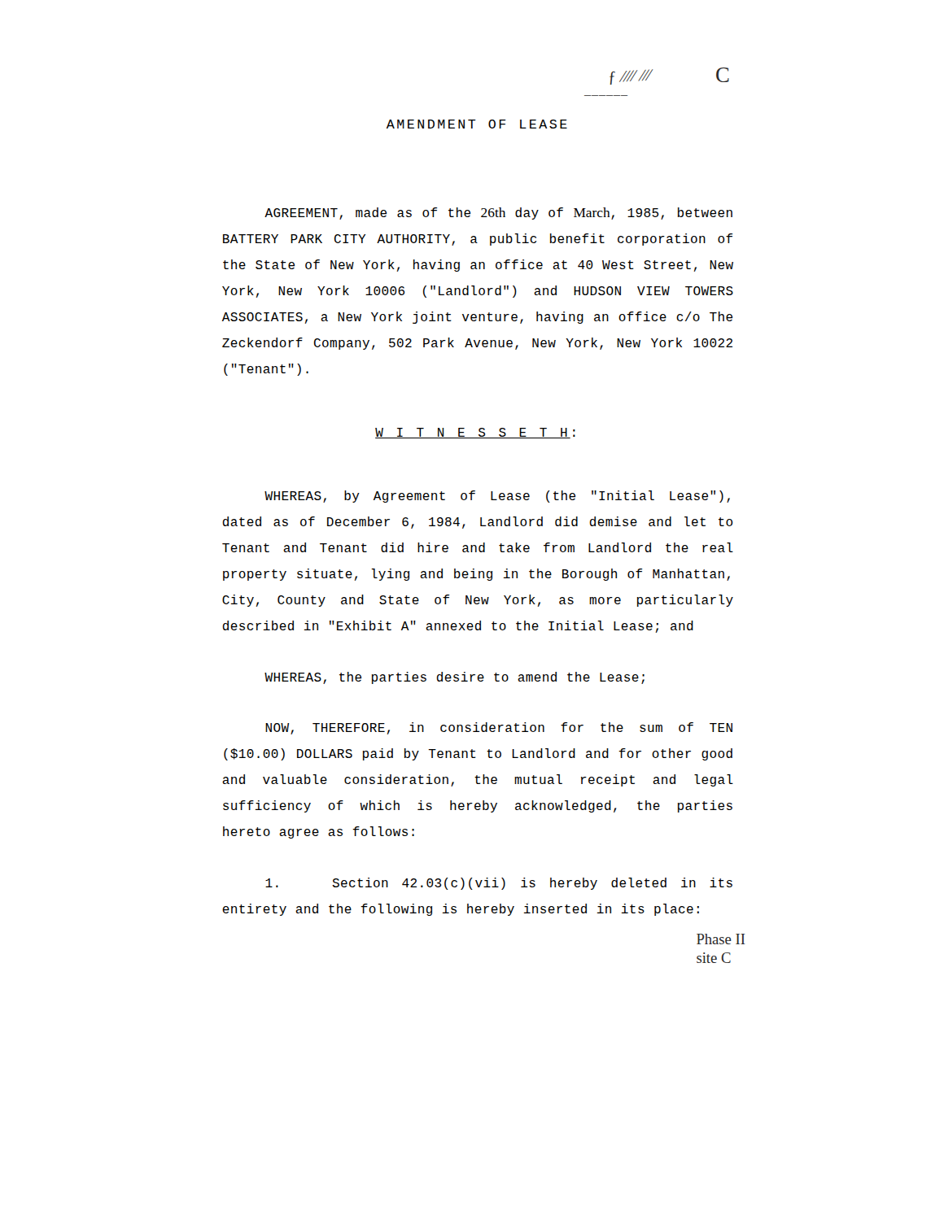ƒ ⁄⁄⁄⁄ ⁄⁄⁄ —————— C
AMENDMENT OF LEASE
AGREEMENT, made as of the 26th day of March, 1985, between BATTERY PARK CITY AUTHORITY, a public benefit corporation of the State of New York, having an office at 40 West Street, New York, New York 10006 ("Landlord") and HUDSON VIEW TOWERS ASSOCIATES, a New York joint venture, having an office c/o The Zeckendorf Company, 502 Park Avenue, New York, New York 10022 ("Tenant").
W I T N E S S E T H:
WHEREAS, by Agreement of Lease (the "Initial Lease"), dated as of December 6, 1984, Landlord did demise and let to Tenant and Tenant did hire and take from Landlord the real property situate, lying and being in the Borough of Manhattan, City, County and State of New York, as more particularly described in "Exhibit A" annexed to the Initial Lease; and
WHEREAS, the parties desire to amend the Lease;
NOW, THEREFORE, in consideration for the sum of TEN ($10.00) DOLLARS paid by Tenant to Landlord and for other good and valuable consideration, the mutual receipt and legal sufficiency of which is hereby acknowledged, the parties hereto agree as follows:
1. Section 42.03(c)(vii) is hereby deleted in its entirety and the following is hereby inserted in its place:
Phase II
site C